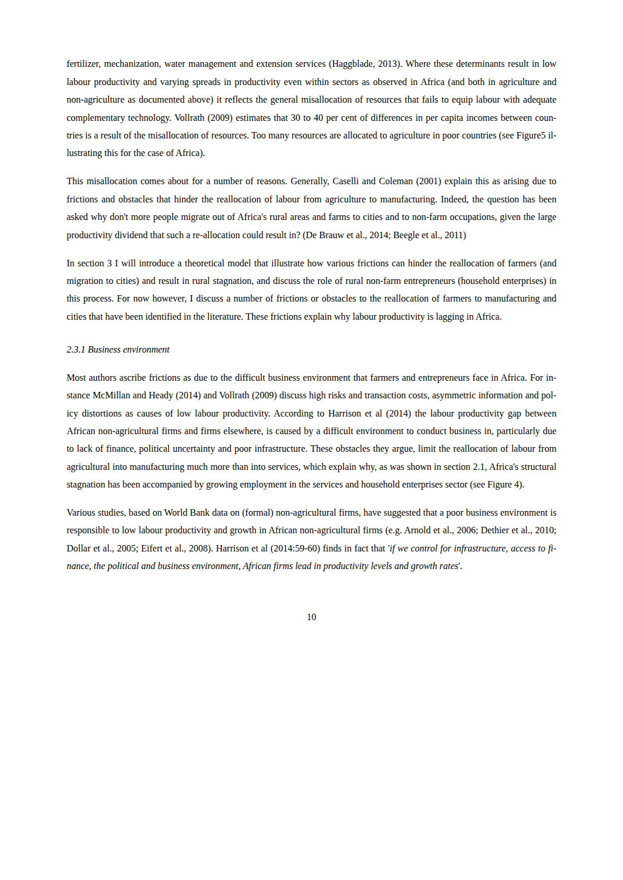fertilizer, mechanization, water management and extension services (Haggblade, 2013). Where these determinants result in low labour productivity and varying spreads in productivity even within sectors as observed in Africa (and both in agriculture and non-agriculture as documented above) it reflects the general misallocation of resources that fails to equip labour with adequate complementary technology. Vollrath (2009) estimates that 30 to 40 per cent of differences in per capita incomes between countries is a result of the misallocation of resources. Too many resources are allocated to agriculture in poor countries (see Figure5 illustrating this for the case of Africa).
This misallocation comes about for a number of reasons. Generally, Caselli and Coleman (2001) explain this as arising due to frictions and obstacles that hinder the reallocation of labour from agriculture to manufacturing. Indeed, the question has been asked why don't more people migrate out of Africa's rural areas and farms to cities and to non-farm occupations, given the large productivity dividend that such a re-allocation could result in? (De Brauw et al., 2014; Beegle et al., 2011)
In section 3 I will introduce a theoretical model that illustrate how various frictions can hinder the reallocation of farmers (and migration to cities) and result in rural stagnation, and discuss the role of rural non-farm entrepreneurs (household enterprises) in this process. For now however, I discuss a number of frictions or obstacles to the reallocation of farmers to manufacturing and cities that have been identified in the literature. These frictions explain why labour productivity is lagging in Africa.
2.3.1 Business environment
Most authors ascribe frictions as due to the difficult business environment that farmers and entrepreneurs face in Africa. For instance McMillan and Heady (2014) and Vollrath (2009) discuss high risks and transaction costs, asymmetric information and policy distortions as causes of low labour productivity. According to Harrison et al (2014) the labour productivity gap between African non-agricultural firms and firms elsewhere, is caused by a difficult environment to conduct business in, particularly due to lack of finance, political uncertainty and poor infrastructure. These obstacles they argue, limit the reallocation of labour from agricultural into manufacturing much more than into services, which explain why, as was shown in section 2.1, Africa's structural stagnation has been accompanied by growing employment in the services and household enterprises sector (see Figure 4).
Various studies, based on World Bank data on (formal) non-agricultural firms, have suggested that a poor business environment is responsible to low labour productivity and growth in African non-agricultural firms (e.g. Arnold et al., 2006; Dethier et al., 2010; Dollar et al., 2005; Eifert et al., 2008). Harrison et al (2014:59-60) finds in fact that 'if we control for infrastructure, access to finance, the political and business environment, African firms lead in productivity levels and growth rates'.
10